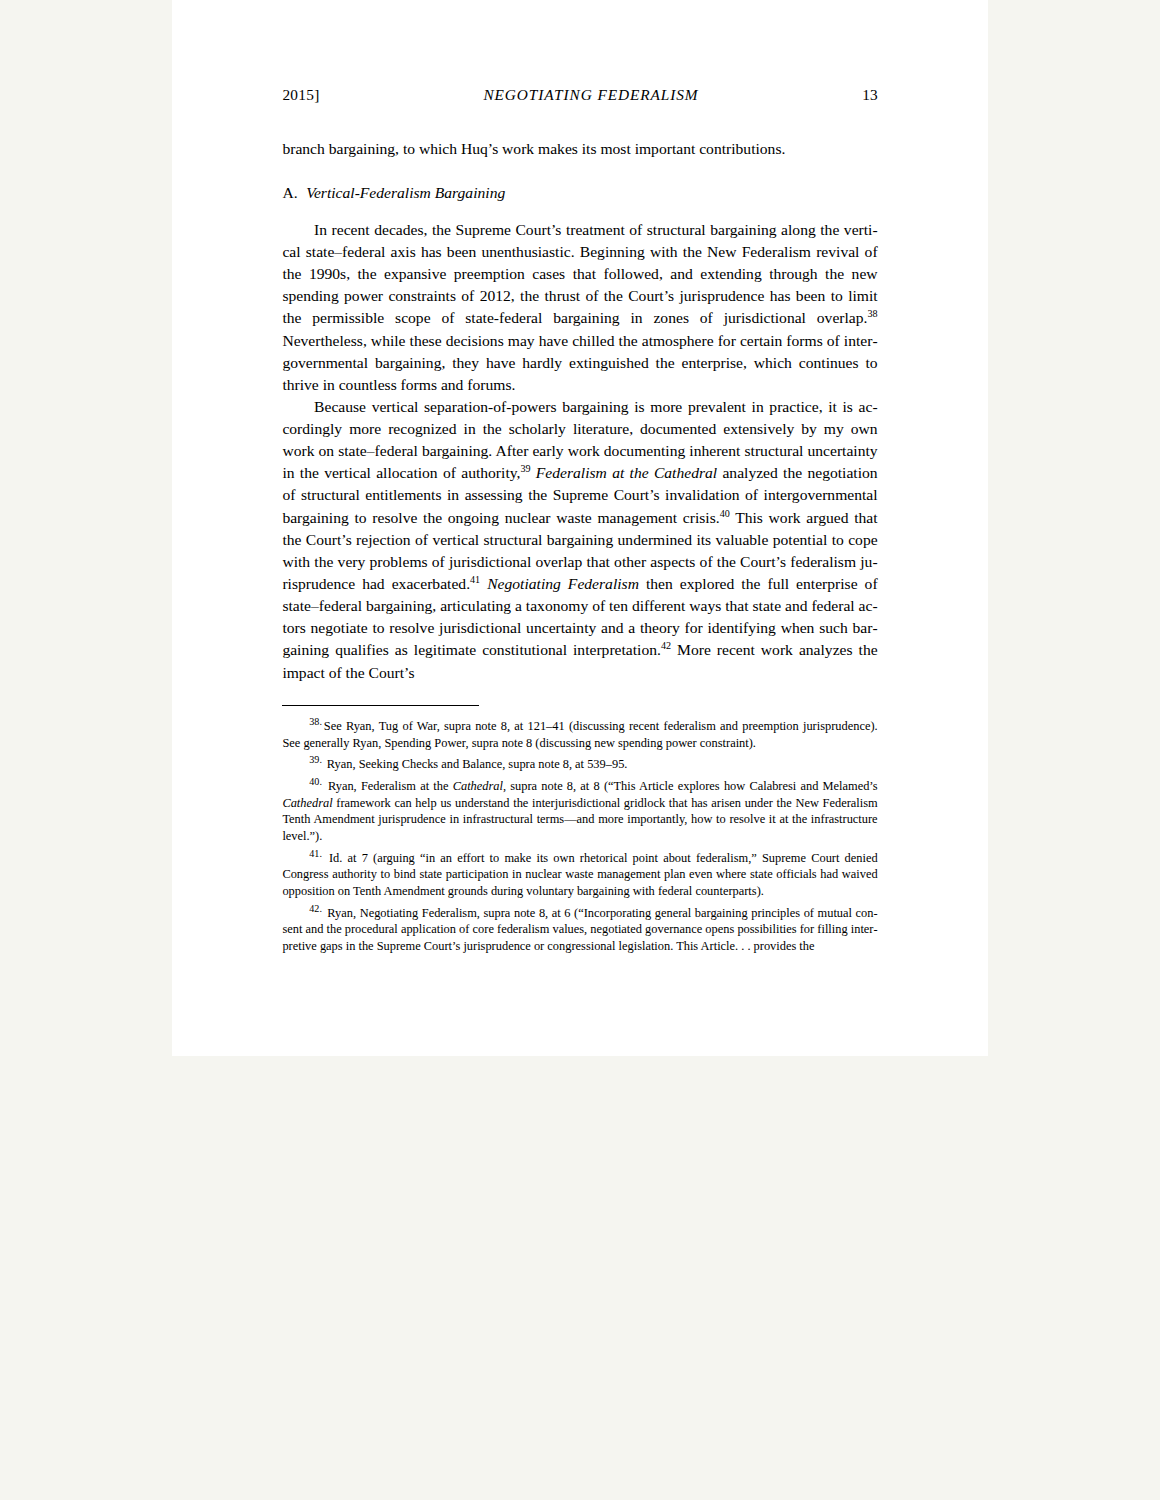2015] NEGOTIATING FEDERALISM 13
branch bargaining, to which Huq’s work makes its most important contributions.
A. Vertical-Federalism Bargaining
In recent decades, the Supreme Court’s treatment of structural bargaining along the vertical state–federal axis has been unenthusiastic. Beginning with the New Federalism revival of the 1990s, the expansive preemption cases that followed, and extending through the new spending power constraints of 2012, the thrust of the Court’s jurisprudence has been to limit the permissible scope of state-federal bargaining in zones of jurisdictional overlap.38 Nevertheless, while these decisions may have chilled the atmosphere for certain forms of intergovernmental bargaining, they have hardly extinguished the enterprise, which continues to thrive in countless forms and forums.
Because vertical separation-of-powers bargaining is more prevalent in practice, it is accordingly more recognized in the scholarly literature, documented extensively by my own work on state–federal bargaining. After early work documenting inherent structural uncertainty in the vertical allocation of authority,39 Federalism at the Cathedral analyzed the negotiation of structural entitlements in assessing the Supreme Court’s invalidation of intergovernmental bargaining to resolve the ongoing nuclear waste management crisis.40 This work argued that the Court’s rejection of vertical structural bargaining undermined its valuable potential to cope with the very problems of jurisdictional overlap that other aspects of the Court’s federalism jurisprudence had exacerbated.41 Negotiating Federalism then explored the full enterprise of state–federal bargaining, articulating a taxonomy of ten different ways that state and federal actors negotiate to resolve jurisdictional uncertainty and a theory for identifying when such bargaining qualifies as legitimate constitutional interpretation.42 More recent work analyzes the impact of the Court’s
38. See Ryan, Tug of War, supra note 8, at 121–41 (discussing recent federalism and preemption jurisprudence). See generally Ryan, Spending Power, supra note 8 (discussing new spending power constraint).
39. Ryan, Seeking Checks and Balance, supra note 8, at 539–95.
40. Ryan, Federalism at the Cathedral, supra note 8, at 8 (“This Article explores how Calabresi and Melamed’s Cathedral framework can help us understand the interjurisdictional gridlock that has arisen under the New Federalism Tenth Amendment jurisprudence in infrastructural terms—and more importantly, how to resolve it at the infrastructure level.”).
41. Id. at 7 (arguing “in an effort to make its own rhetorical point about federalism,” Supreme Court denied Congress authority to bind state participation in nuclear waste management plan even where state officials had waived opposition on Tenth Amendment grounds during voluntary bargaining with federal counterparts).
42. Ryan, Negotiating Federalism, supra note 8, at 6 (“Incorporating general bargaining principles of mutual consent and the procedural application of core federalism values, negotiated governance opens possibilities for filling interpretive gaps in the Supreme Court’s jurisprudence or congressional legislation. This Article. . . provides the